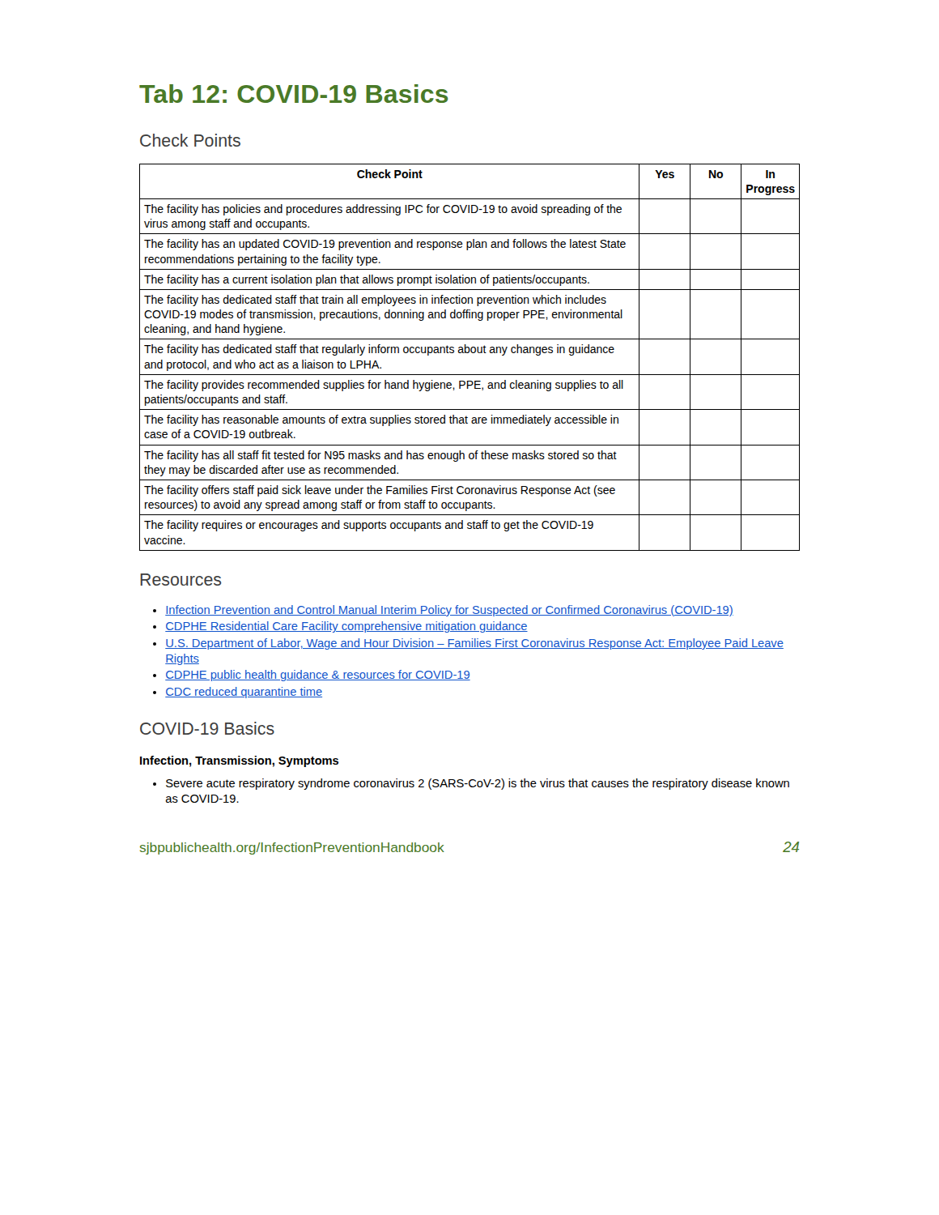Tab 12: COVID-19 Basics
Check Points
| Check Point | Yes | No | In Progress |
| --- | --- | --- | --- |
| The facility has policies and procedures addressing IPC for COVID-19 to avoid spreading of the virus among staff and occupants. | | | |
| The facility has an updated COVID-19 prevention and response plan and follows the latest State recommendations pertaining to the facility type. | | | |
| The facility has a current isolation plan that allows prompt isolation of patients/occupants. | | | |
| The facility has dedicated staff that train all employees in infection prevention which includes COVID-19 modes of transmission, precautions, donning and doffing proper PPE, environmental cleaning, and hand hygiene. | | | |
| The facility has dedicated staff that regularly inform occupants about any changes in guidance and protocol, and who act as a liaison to LPHA. | | | |
| The facility provides recommended supplies for hand hygiene, PPE, and cleaning supplies to all patients/occupants and staff. | | | |
| The facility has reasonable amounts of extra supplies stored that are immediately accessible in case of a COVID-19 outbreak. | | | |
| The facility has all staff fit tested for N95 masks and has enough of these masks stored so that they may be discarded after use as recommended. | | | |
| The facility offers staff paid sick leave under the Families First Coronavirus Response Act (see resources) to avoid any spread among staff or from staff to occupants. | | | |
| The facility requires or encourages and supports occupants and staff to get the COVID-19 vaccine. | | | |
Resources
Infection Prevention and Control Manual Interim Policy for Suspected or Confirmed Coronavirus (COVID-19)
CDPHE Residential Care Facility comprehensive mitigation guidance
U.S. Department of Labor, Wage and Hour Division – Families First Coronavirus Response Act: Employee Paid Leave Rights
CDPHE public health guidance & resources for COVID-19
CDC reduced quarantine time
COVID-19 Basics
Infection, Transmission, Symptoms
Severe acute respiratory syndrome coronavirus 2 (SARS-CoV-2) is the virus that causes the respiratory disease known as COVID-19.
sjbpublichealth.org/InfectionPreventionHandbook 24